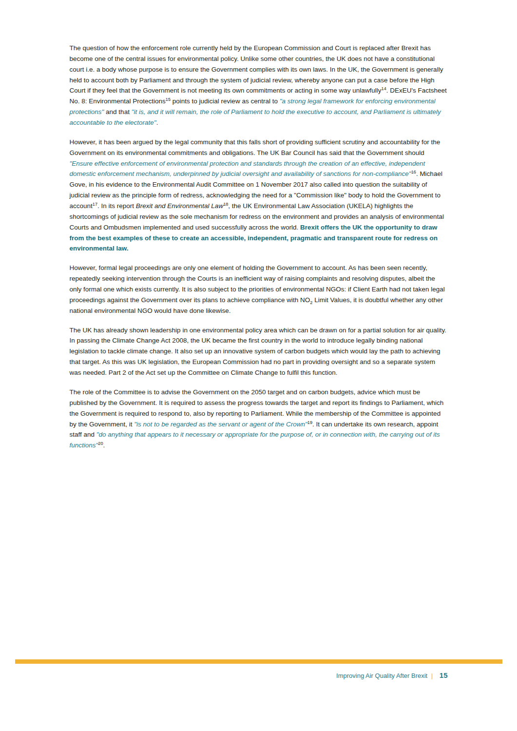The question of how the enforcement role currently held by the European Commission and Court is replaced after Brexit has become one of the central issues for environmental policy. Unlike some other countries, the UK does not have a constitutional court i.e. a body whose purpose is to ensure the Government complies with its own laws. In the UK, the Government is generally held to account both by Parliament and through the system of judicial review, whereby anyone can put a case before the High Court if they feel that the Government is not meeting its own commitments or acting in some way unlawfully14. DExEU's Factsheet No. 8: Environmental Protections15 points to judicial review as central to "a strong legal framework for enforcing environmental protections" and that "it is, and it will remain, the role of Parliament to hold the executive to account, and Parliament is ultimately accountable to the electorate".
However, it has been argued by the legal community that this falls short of providing sufficient scrutiny and accountability for the Government on its environmental commitments and obligations. The UK Bar Council has said that the Government should "Ensure effective enforcement of environmental protection and standards through the creation of an effective, independent domestic enforcement mechanism, underpinned by judicial oversight and availability of sanctions for non-compliance"16. Michael Gove, in his evidence to the Environmental Audit Committee on 1 November 2017 also called into question the suitability of judicial review as the principle form of redress, acknowledging the need for a "Commission like" body to hold the Government to account17. In its report Brexit and Environmental Law18, the UK Environmental Law Association (UKELA) highlights the shortcomings of judicial review as the sole mechanism for redress on the environment and provides an analysis of environmental Courts and Ombudsmen implemented and used successfully across the world. Brexit offers the UK the opportunity to draw from the best examples of these to create an accessible, independent, pragmatic and transparent route for redress on environmental law.
However, formal legal proceedings are only one element of holding the Government to account. As has been seen recently, repeatedly seeking intervention through the Courts is an inefficient way of raising complaints and resolving disputes, albeit the only formal one which exists currently. It is also subject to the priorities of environmental NGOs: if Client Earth had not taken legal proceedings against the Government over its plans to achieve compliance with NO2 Limit Values, it is doubtful whether any other national environmental NGO would have done likewise.
The UK has already shown leadership in one environmental policy area which can be drawn on for a partial solution for air quality. In passing the Climate Change Act 2008, the UK became the first country in the world to introduce legally binding national legislation to tackle climate change. It also set up an innovative system of carbon budgets which would lay the path to achieving that target. As this was UK legislation, the European Commission had no part in providing oversight and so a separate system was needed. Part 2 of the Act set up the Committee on Climate Change to fulfil this function.
The role of the Committee is to advise the Government on the 2050 target and on carbon budgets, advice which must be published by the Government. It is required to assess the progress towards the target and report its findings to Parliament, which the Government is required to respond to, also by reporting to Parliament. While the membership of the Committee is appointed by the Government, it "is not to be regarded as the servant or agent of the Crown"19. It can undertake its own research, appoint staff and "do anything that appears to it necessary or appropriate for the purpose of, or in connection with, the carrying out of its functions"20.
Improving Air Quality After Brexit | 15